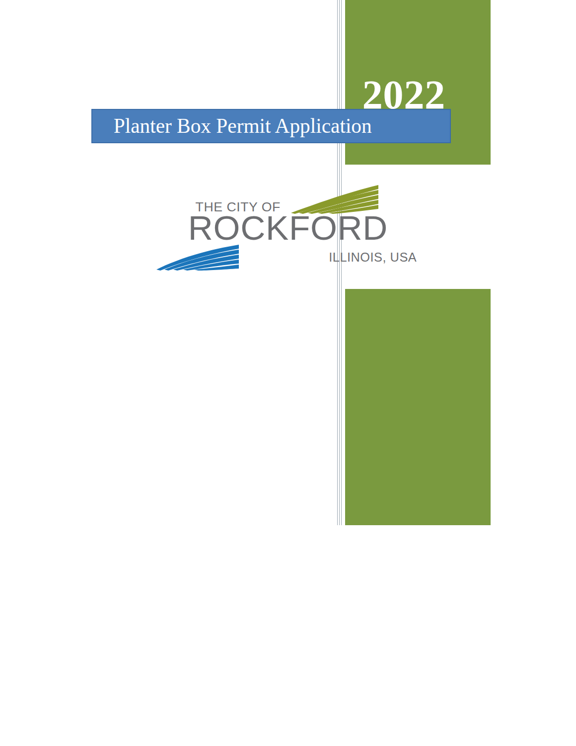2022
Planter Box Permit Application
THE CITY OF
ROCKFORD
ILLINOIS, USA